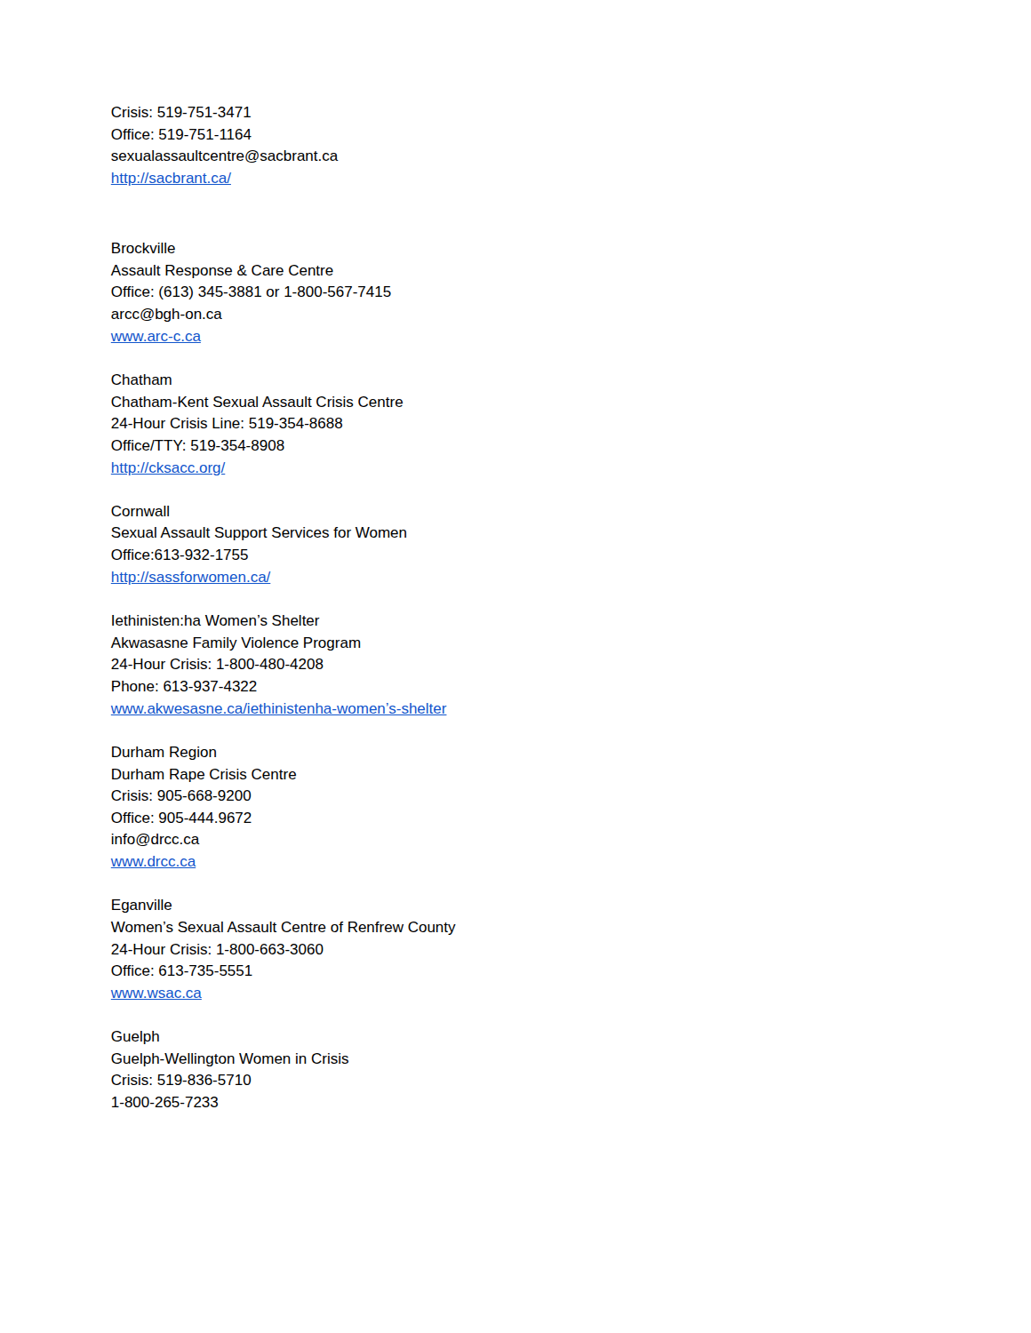Crisis: 519-751-3471
Office: 519-751-1164
sexualassaultcentre@sacbrant.ca
http://sacbrant.ca/
Brockville
Assault Response & Care Centre
Office: (613) 345-3881 or 1-800-567-7415
arcc@bgh-on.ca
www.arc-c.ca
Chatham
Chatham-Kent Sexual Assault Crisis Centre
24-Hour Crisis Line: 519-354-8688
Office/TTY: 519-354-8908
http://cksacc.org/
Cornwall
Sexual Assault Support Services for Women
Office:613-932-1755
http://sassforwomen.ca/
Iethinisten:ha Women’s Shelter
Akwasasne Family Violence Program
24-Hour Crisis: 1-800-480-4208
Phone: 613-937-4322
www.akwesasne.ca/iethinistenha-women’s-shelter
Durham Region
Durham Rape Crisis Centre
Crisis: 905-668-9200
Office: 905-444.9672
info@drcc.ca
www.drcc.ca
Eganville
Women’s Sexual Assault Centre of Renfrew County
24-Hour Crisis: 1-800-663-3060
Office: 613-735-5551
www.wsac.ca
Guelph
Guelph-Wellington Women in Crisis
Crisis: 519-836-5710
1-800-265-7233